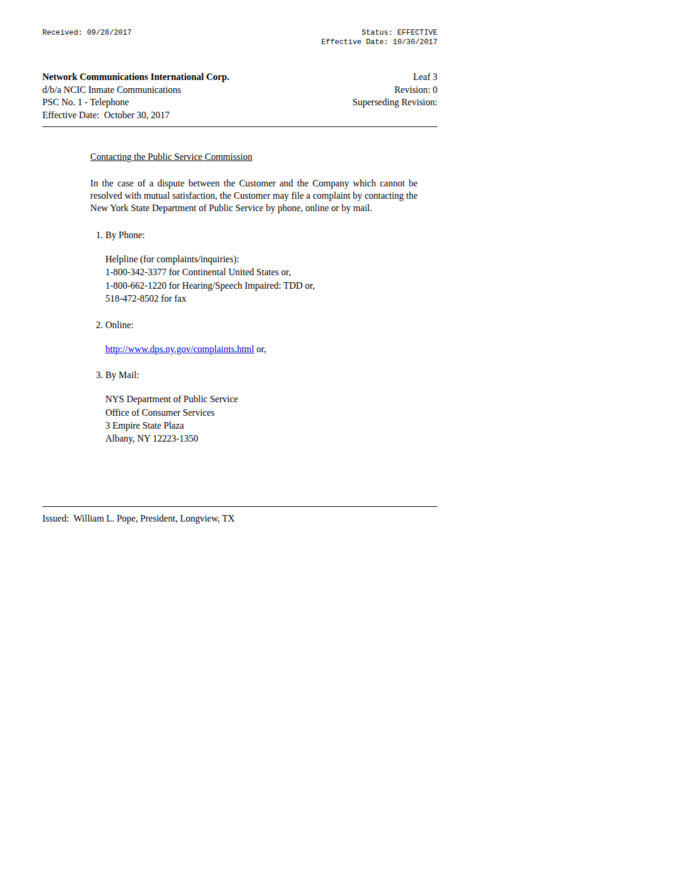Received: 09/28/2017
Status: EFFECTIVE
Effective Date: 10/30/2017
Network Communications International Corp.
d/b/a NCIC Inmate Communications
PSC No. 1 - Telephone
Effective Date: October 30, 2017
Leaf 3
Revision: 0
Superseding Revision:
Contacting the Public Service Commission
In the case of a dispute between the Customer and the Company which cannot be resolved with mutual satisfaction, the Customer may file a complaint by contacting the New York State Department of Public Service by phone, online or by mail.
By Phone:
Helpline (for complaints/inquiries):
1-800-342-3377 for Continental United States or,
1-800-662-1220 for Hearing/Speech Impaired: TDD or,
518-472-8502 for fax
Online:
http://www.dps.ny.gov/complaints.html or,
By Mail:
NYS Department of Public Service
Office of Consumer Services
3 Empire State Plaza
Albany, NY 12223-1350
Issued: William L. Pope, President, Longview, TX